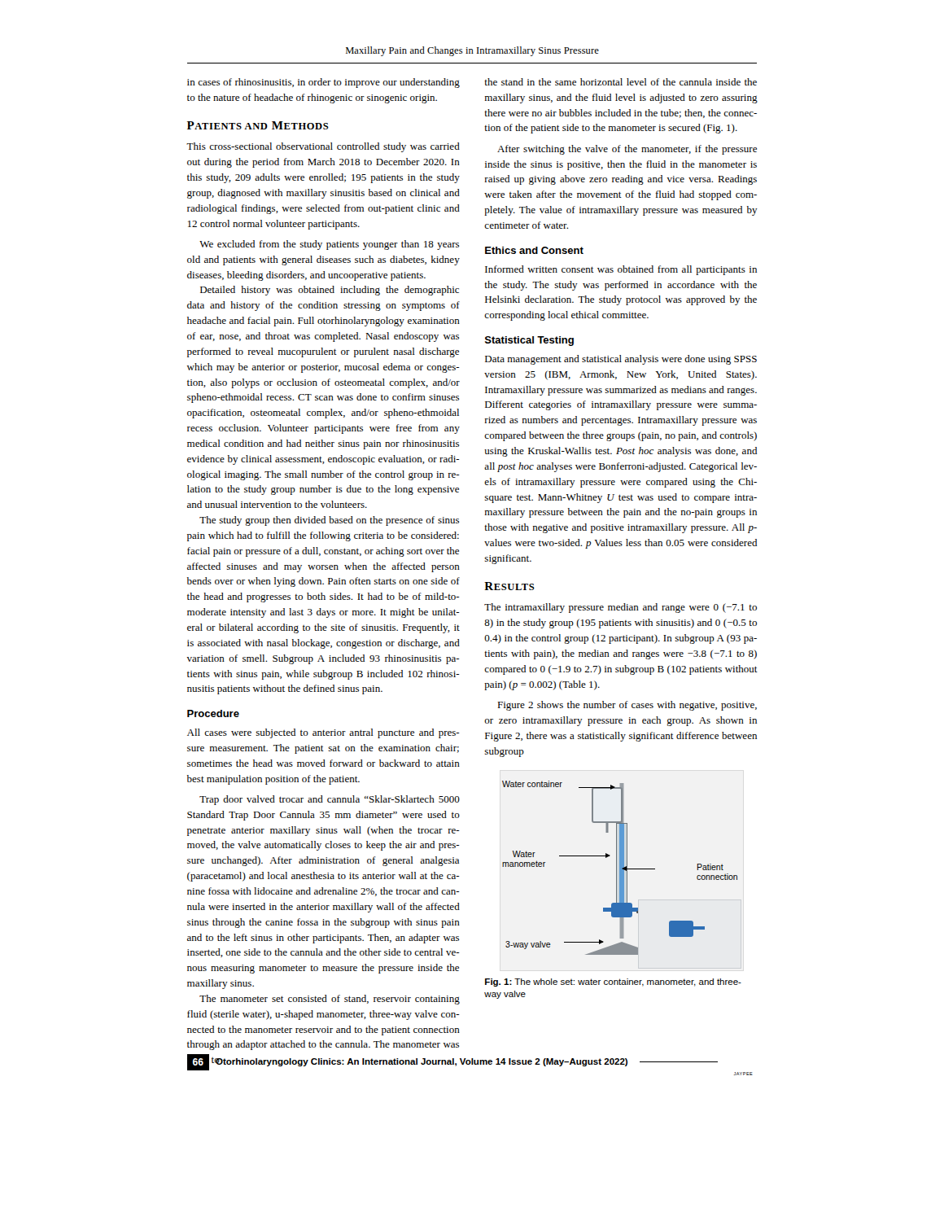Maxillary Pain and Changes in Intramaxillary Sinus Pressure
in cases of rhinosinusitis, in order to improve our understanding to the nature of headache of rhinogenic or sinogenic origin.
PATIENTS AND METHODS
This cross-sectional observational controlled study was carried out during the period from March 2018 to December 2020. In this study, 209 adults were enrolled; 195 patients in the study group, diagnosed with maxillary sinusitis based on clinical and radiological findings, were selected from out-patient clinic and 12 control normal volunteer participants.
We excluded from the study patients younger than 18 years old and patients with general diseases such as diabetes, kidney diseases, bleeding disorders, and uncooperative patients.
Detailed history was obtained including the demographic data and history of the condition stressing on symptoms of headache and facial pain. Full otorhinolaryngology examination of ear, nose, and throat was completed. Nasal endoscopy was performed to reveal mucopurulent or purulent nasal discharge which may be anterior or posterior, mucosal edema or congestion, also polyps or occlusion of osteomeatal complex, and/or spheno-ethmoidal recess. CT scan was done to confirm sinuses opacification, osteomeatal complex, and/or spheno-ethmoidal recess occlusion. Volunteer participants were free from any medical condition and had neither sinus pain nor rhinosinusitis evidence by clinical assessment, endoscopic evaluation, or radiological imaging. The small number of the control group in relation to the study group number is due to the long expensive and unusual intervention to the volunteers.
The study group then divided based on the presence of sinus pain which had to fulfill the following criteria to be considered: facial pain or pressure of a dull, constant, or aching sort over the affected sinuses and may worsen when the affected person bends over or when lying down. Pain often starts on one side of the head and progresses to both sides. It had to be of mild-to-moderate intensity and last 3 days or more. It might be unilateral or bilateral according to the site of sinusitis. Frequently, it is associated with nasal blockage, congestion or discharge, and variation of smell. Subgroup A included 93 rhinosinusitis patients with sinus pain, while subgroup B included 102 rhinosinusitis patients without the defined sinus pain.
Procedure
All cases were subjected to anterior antral puncture and pressure measurement. The patient sat on the examination chair; sometimes the head was moved forward or backward to attain best manipulation position of the patient.
Trap door valved trocar and cannula “Sklar-Sklartech 5000 Standard Trap Door Cannula 35 mm diameter” were used to penetrate anterior maxillary sinus wall (when the trocar removed, the valve automatically closes to keep the air and pressure unchanged). After administration of general analgesia (paracetamol) and local anesthesia to its anterior wall at the canine fossa with lidocaine and adrenaline 2%, the trocar and cannula were inserted in the anterior maxillary wall of the affected sinus through the canine fossa in the subgroup with sinus pain and to the left sinus in other participants. Then, an adapter was inserted, one side to the cannula and the other side to central venous measuring manometer to measure the pressure inside the maxillary sinus.
The manometer set consisted of stand, reservoir containing fluid (sterile water), u-shaped manometer, three-way valve connected to the manometer reservoir and to the patient connection through an adaptor attached to the cannula. The manometer was fixed to
the stand in the same horizontal level of the cannula inside the maxillary sinus, and the fluid level is adjusted to zero assuring there were no air bubbles included in the tube; then, the connection of the patient side to the manometer is secured (Fig. 1).
After switching the valve of the manometer, if the pressure inside the sinus is positive, then the fluid in the manometer is raised up giving above zero reading and vice versa. Readings were taken after the movement of the fluid had stopped completely. The value of intramaxillary pressure was measured by centimeter of water.
Ethics and Consent
Informed written consent was obtained from all participants in the study. The study was performed in accordance with the Helsinki declaration. The study protocol was approved by the corresponding local ethical committee.
Statistical Testing
Data management and statistical analysis were done using SPSS version 25 (IBM, Armonk, New York, United States). Intramaxillary pressure was summarized as medians and ranges. Different categories of intramaxillary pressure were summarized as numbers and percentages. Intramaxillary pressure was compared between the three groups (pain, no pain, and controls) using the Kruskal-Wallis test. Post hoc analysis was done, and all post hoc analyses were Bonferroni-adjusted. Categorical levels of intramaxillary pressure were compared using the Chi-square test. Mann-Whitney U test was used to compare intramaxillary pressure between the pain and the no-pain groups in those with negative and positive intramaxillary pressure. All p-values were two-sided. p Values less than 0.05 were considered significant.
RESULTS
The intramaxillary pressure median and range were 0 (−7.1 to 8) in the study group (195 patients with sinusitis) and 0 (−0.5 to 0.4) in the control group (12 participant). In subgroup A (93 patients with pain), the median and ranges were −3.8 (−7.1 to 8) compared to 0 (−1.9 to 2.7) in subgroup B (102 patients without pain) (p = 0.002) (Table 1).
Figure 2 shows the number of cases with negative, positive, or zero intramaxillary pressure in each group. As shown in Figure 2, there was a statistically significant difference between subgroup
Water container
Water
manometer
Patient
connection
3-way valve
Fig. 1: The whole set: water container, manometer, and three-way valve
66 Otorhinolaryngology Clinics: An International Journal, Volume 14 Issue 2 (May–August 2022) JAYPEE